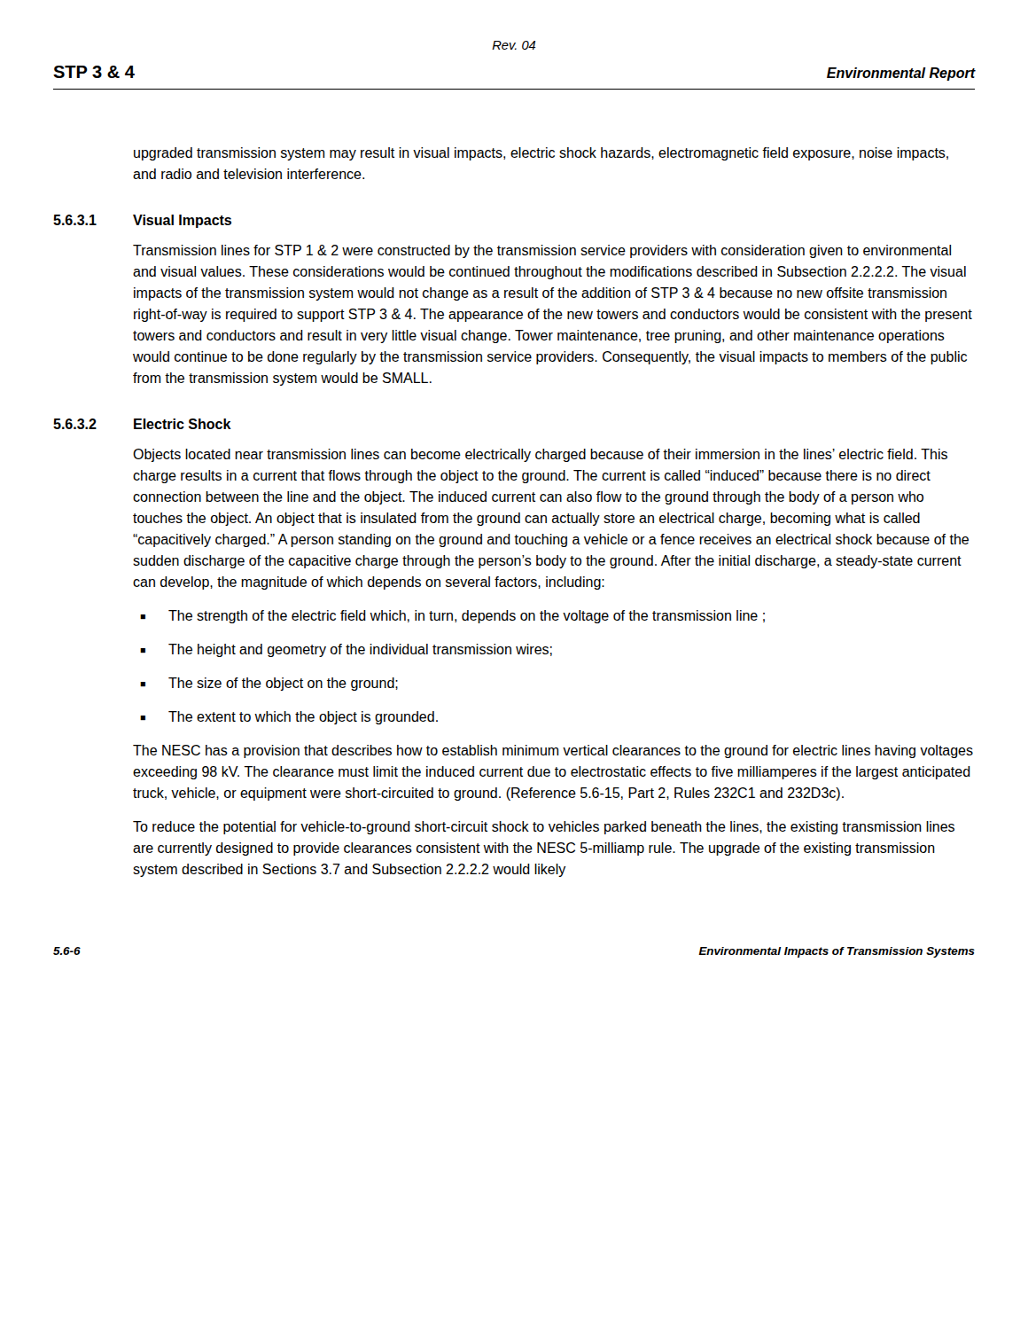Rev. 04
STP 3 & 4
Environmental Report
upgraded transmission system may result in visual impacts, electric shock hazards, electromagnetic field exposure, noise impacts, and radio and television interference.
5.6.3.1 Visual Impacts
Transmission lines for STP 1 & 2 were constructed by the transmission service providers with consideration given to environmental and visual values. These considerations would be continued throughout the modifications described in Subsection 2.2.2.2. The visual impacts of the transmission system would not change as a result of the addition of STP 3 & 4 because no new offsite transmission right-of-way is required to support STP 3 & 4. The appearance of the new towers and conductors would be consistent with the present towers and conductors and result in very little visual change. Tower maintenance, tree pruning, and other maintenance operations would continue to be done regularly by the transmission service providers. Consequently, the visual impacts to members of the public from the transmission system would be SMALL.
5.6.3.2 Electric Shock
Objects located near transmission lines can become electrically charged because of their immersion in the lines’ electric field. This charge results in a current that flows through the object to the ground. The current is called “induced” because there is no direct connection between the line and the object. The induced current can also flow to the ground through the body of a person who touches the object. An object that is insulated from the ground can actually store an electrical charge, becoming what is called “capacitively charged.” A person standing on the ground and touching a vehicle or a fence receives an electrical shock because of the sudden discharge of the capacitive charge through the person’s body to the ground. After the initial discharge, a steady-state current can develop, the magnitude of which depends on several factors, including:
The strength of the electric field which, in turn, depends on the voltage of the transmission line ;
The height and geometry of the individual transmission wires;
The size of the object on the ground;
The extent to which the object is grounded.
The NESC has a provision that describes how to establish minimum vertical clearances to the ground for electric lines having voltages exceeding 98 kV. The clearance must limit the induced current due to electrostatic effects to five milliamperes if the largest anticipated truck, vehicle, or equipment were short-circuited to ground. (Reference 5.6-15, Part 2, Rules 232C1 and 232D3c).
To reduce the potential for vehicle-to-ground short-circuit shock to vehicles parked beneath the lines, the existing transmission lines are currently designed to provide clearances consistent with the NESC 5-milliamp rule. The upgrade of the existing transmission system described in Sections 3.7 and Subsection 2.2.2.2 would likely
5.6-6
Environmental Impacts of Transmission Systems